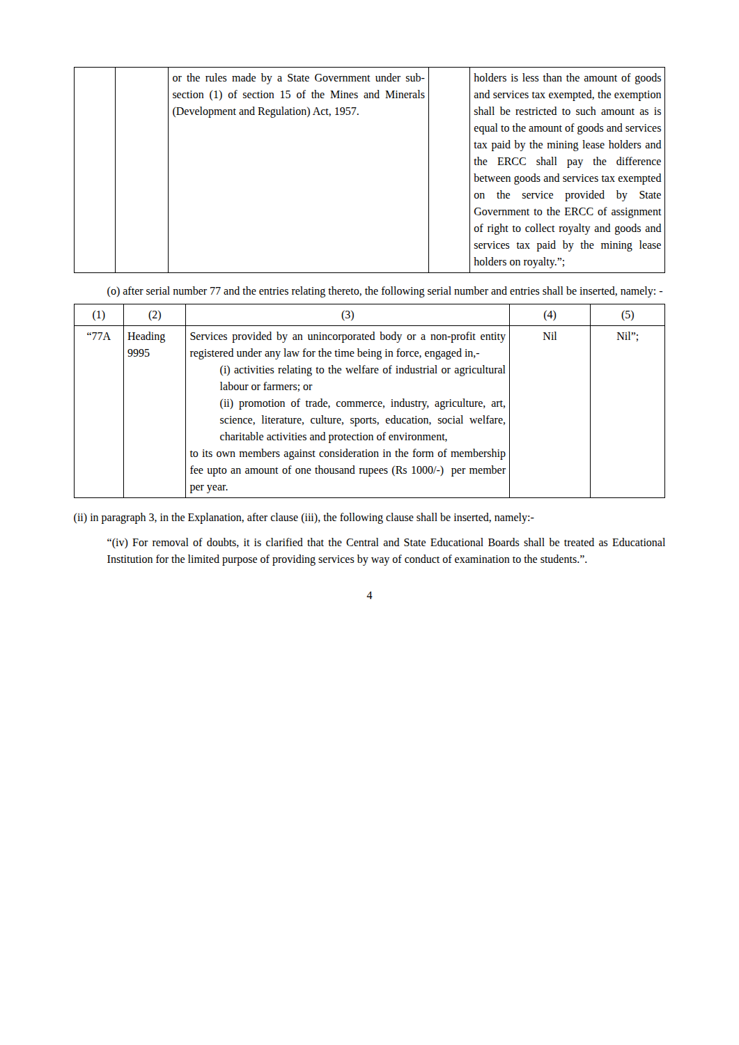| | | or the rules made by a State Government under sub-section (1) of section 15 of the Mines and Minerals (Development and Regulation) Act, 1957. | | holders is less than the amount of goods and services tax exempted, the exemption shall be restricted to such amount as is equal to the amount of goods and services tax paid by the mining lease holders and the ERCC shall pay the difference between goods and services tax exempted on the service provided by State Government to the ERCC of assignment of right to collect royalty and goods and services tax paid by the mining lease holders on royalty.”; |
(o) after serial number 77 and the entries relating thereto, the following serial number and entries shall be inserted, namely: -
| (1) | (2) | (3) | (4) | (5) |
| “77A | Heading 9995 | Services provided by an unincorporated body or a non-profit entity registered under any law for the time being in force, engaged in,- (i) activities relating to the welfare of industrial or agricultural labour or farmers; or (ii) promotion of trade, commerce, industry, agriculture, art, science, literature, culture, sports, education, social welfare, charitable activities and protection of environment, to its own members against consideration in the form of membership fee upto an amount of one thousand rupees (Rs 1000/-) per member per year. | Nil | Nil”; |
(ii) in paragraph 3, in the Explanation, after clause (iii), the following clause shall be inserted, namely:-
“(iv) For removal of doubts, it is clarified that the Central and State Educational Boards shall be treated as Educational Institution for the limited purpose of providing services by way of conduct of examination to the students.”.
4